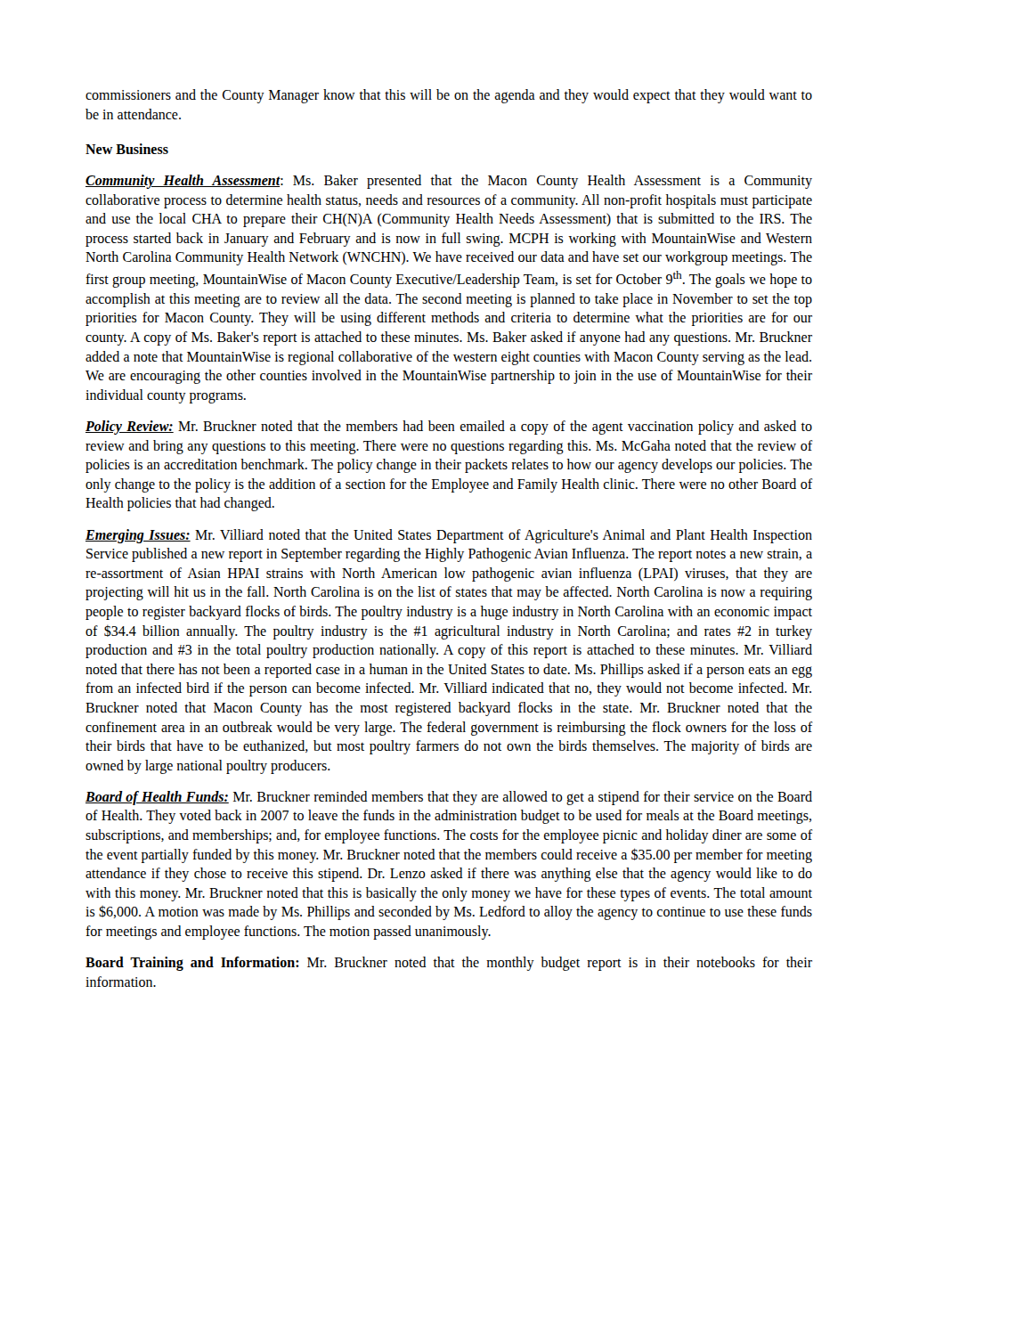commissioners and the County Manager know that this will be on the agenda and they would expect that they would want to be in attendance.
New Business
Community Health Assessment: Ms. Baker presented that the Macon County Health Assessment is a Community collaborative process to determine health status, needs and resources of a community. All non-profit hospitals must participate and use the local CHA to prepare their CH(N)A (Community Health Needs Assessment) that is submitted to the IRS. The process started back in January and February and is now in full swing. MCPH is working with MountainWise and Western North Carolina Community Health Network (WNCHN). We have received our data and have set our workgroup meetings. The first group meeting, MountainWise of Macon County Executive/Leadership Team, is set for October 9th. The goals we hope to accomplish at this meeting are to review all the data. The second meeting is planned to take place in November to set the top priorities for Macon County. They will be using different methods and criteria to determine what the priorities are for our county. A copy of Ms. Baker's report is attached to these minutes. Ms. Baker asked if anyone had any questions. Mr. Bruckner added a note that MountainWise is regional collaborative of the western eight counties with Macon County serving as the lead. We are encouraging the other counties involved in the MountainWise partnership to join in the use of MountainWise for their individual county programs.
Policy Review: Mr. Bruckner noted that the members had been emailed a copy of the agent vaccination policy and asked to review and bring any questions to this meeting. There were no questions regarding this. Ms. McGaha noted that the review of policies is an accreditation benchmark. The policy change in their packets relates to how our agency develops our policies. The only change to the policy is the addition of a section for the Employee and Family Health clinic. There were no other Board of Health policies that had changed.
Emerging Issues: Mr. Villiard noted that the United States Department of Agriculture's Animal and Plant Health Inspection Service published a new report in September regarding the Highly Pathogenic Avian Influenza. The report notes a new strain, a re-assortment of Asian HPAI strains with North American low pathogenic avian influenza (LPAI) viruses, that they are projecting will hit us in the fall. North Carolina is on the list of states that may be affected. North Carolina is now a requiring people to register backyard flocks of birds. The poultry industry is a huge industry in North Carolina with an economic impact of $34.4 billion annually. The poultry industry is the #1 agricultural industry in North Carolina; and rates #2 in turkey production and #3 in the total poultry production nationally. A copy of this report is attached to these minutes. Mr. Villiard noted that there has not been a reported case in a human in the United States to date. Ms. Phillips asked if a person eats an egg from an infected bird if the person can become infected. Mr. Villiard indicated that no, they would not become infected. Mr. Bruckner noted that Macon County has the most registered backyard flocks in the state. Mr. Bruckner noted that the confinement area in an outbreak would be very large. The federal government is reimbursing the flock owners for the loss of their birds that have to be euthanized, but most poultry farmers do not own the birds themselves. The majority of birds are owned by large national poultry producers.
Board of Health Funds: Mr. Bruckner reminded members that they are allowed to get a stipend for their service on the Board of Health. They voted back in 2007 to leave the funds in the administration budget to be used for meals at the Board meetings, subscriptions, and memberships; and, for employee functions. The costs for the employee picnic and holiday diner are some of the event partially funded by this money. Mr. Bruckner noted that the members could receive a $35.00 per member for meeting attendance if they chose to receive this stipend. Dr. Lenzo asked if there was anything else that the agency would like to do with this money. Mr. Bruckner noted that this is basically the only money we have for these types of events. The total amount is $6,000. A motion was made by Ms. Phillips and seconded by Ms. Ledford to alloy the agency to continue to use these funds for meetings and employee functions. The motion passed unanimously.
Board Training and Information: Mr. Bruckner noted that the monthly budget report is in their notebooks for their information.